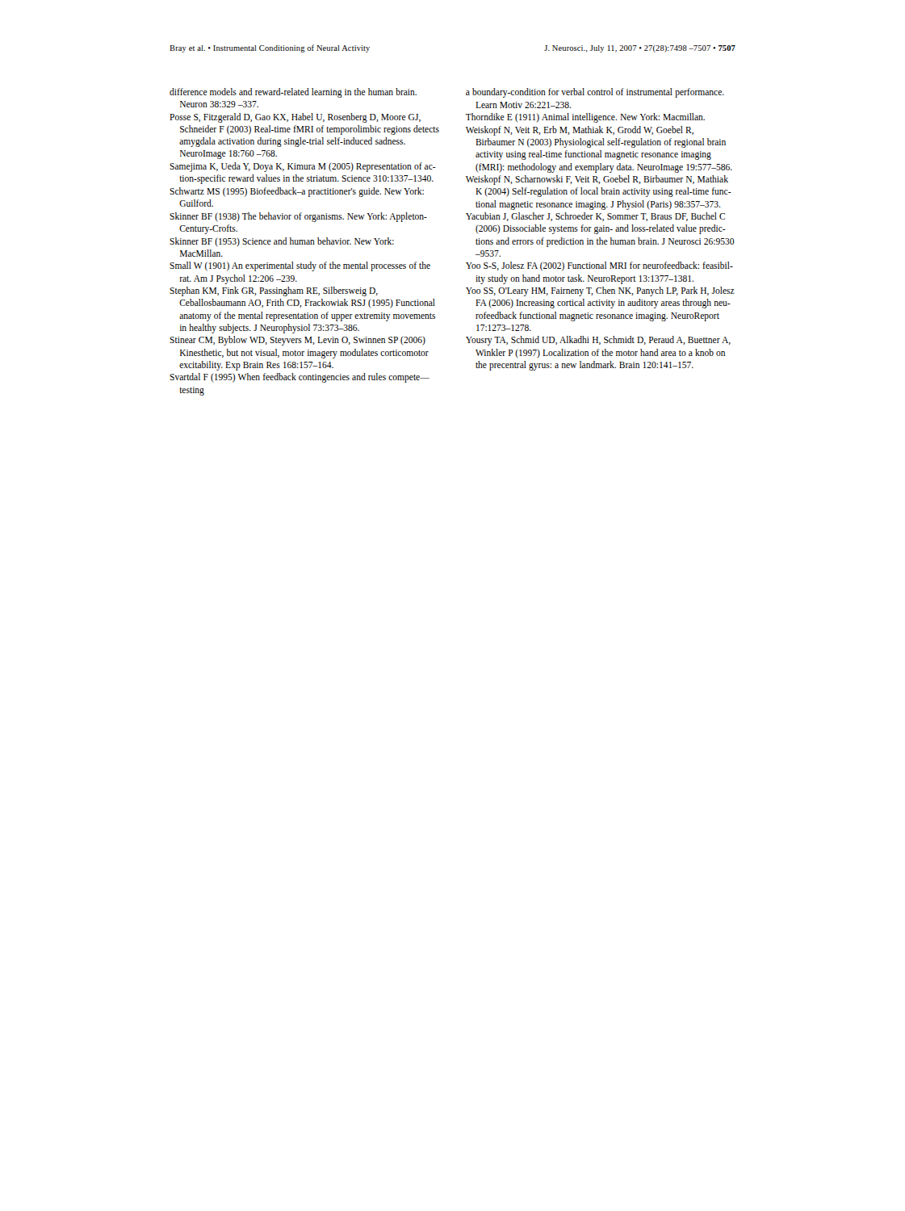Bray et al. • Instrumental Conditioning of Neural Activity
J. Neurosci., July 11, 2007 • 27(28):7498 –7507 • 7507
difference models and reward-related learning in the human brain. Neuron 38:329 –337.
Posse S, Fitzgerald D, Gao KX, Habel U, Rosenberg D, Moore GJ, Schneider F (2003) Real-time fMRI of temporolimbic regions detects amygdala activation during single-trial self-induced sadness. NeuroImage 18:760 –768.
Samejima K, Ueda Y, Doya K, Kimura M (2005) Representation of action-specific reward values in the striatum. Science 310:1337–1340.
Schwartz MS (1995) Biofeedback–a practitioner's guide. New York: Guilford.
Skinner BF (1938) The behavior of organisms. New York: Appleton-Century-Crofts.
Skinner BF (1953) Science and human behavior. New York: MacMillan.
Small W (1901) An experimental study of the mental processes of the rat. Am J Psychol 12:206 –239.
Stephan KM, Fink GR, Passingham RE, Silbersweig D, Ceballosbaumann AO, Frith CD, Frackowiak RSJ (1995) Functional anatomy of the mental representation of upper extremity movements in healthy subjects. J Neurophysiol 73:373–386.
Stinear CM, Byblow WD, Steyvers M, Levin O, Swinnen SP (2006) Kinesthetic, but not visual, motor imagery modulates corticomotor excitability. Exp Brain Res 168:157–164.
Svartdal F (1995) When feedback contingencies and rules compete—testing
a boundary-condition for verbal control of instrumental performance. Learn Motiv 26:221–238.
Thorndike E (1911) Animal intelligence. New York: Macmillan.
Weiskopf N, Veit R, Erb M, Mathiak K, Grodd W, Goebel R, Birbaumer N (2003) Physiological self-regulation of regional brain activity using real-time functional magnetic resonance imaging (fMRI): methodology and exemplary data. NeuroImage 19:577–586.
Weiskopf N, Scharnowski F, Veit R, Goebel R, Birbaumer N, Mathiak K (2004) Self-regulation of local brain activity using real-time functional magnetic resonance imaging. J Physiol (Paris) 98:357–373.
Yacubian J, Glascher J, Schroeder K, Sommer T, Braus DF, Buchel C (2006) Dissociable systems for gain- and loss-related value predictions and errors of prediction in the human brain. J Neurosci 26:9530 –9537.
Yoo S-S, Jolesz FA (2002) Functional MRI for neurofeedback: feasibility study on hand motor task. NeuroReport 13:1377–1381.
Yoo SS, O'Leary HM, Fairneny T, Chen NK, Panych LP, Park H, Jolesz FA (2006) Increasing cortical activity in auditory areas through neurofeedback functional magnetic resonance imaging. NeuroReport 17:1273–1278.
Yousry TA, Schmid UD, Alkadhi H, Schmidt D, Peraud A, Buettner A, Winkler P (1997) Localization of the motor hand area to a knob on the precentral gyrus: a new landmark. Brain 120:141–157.